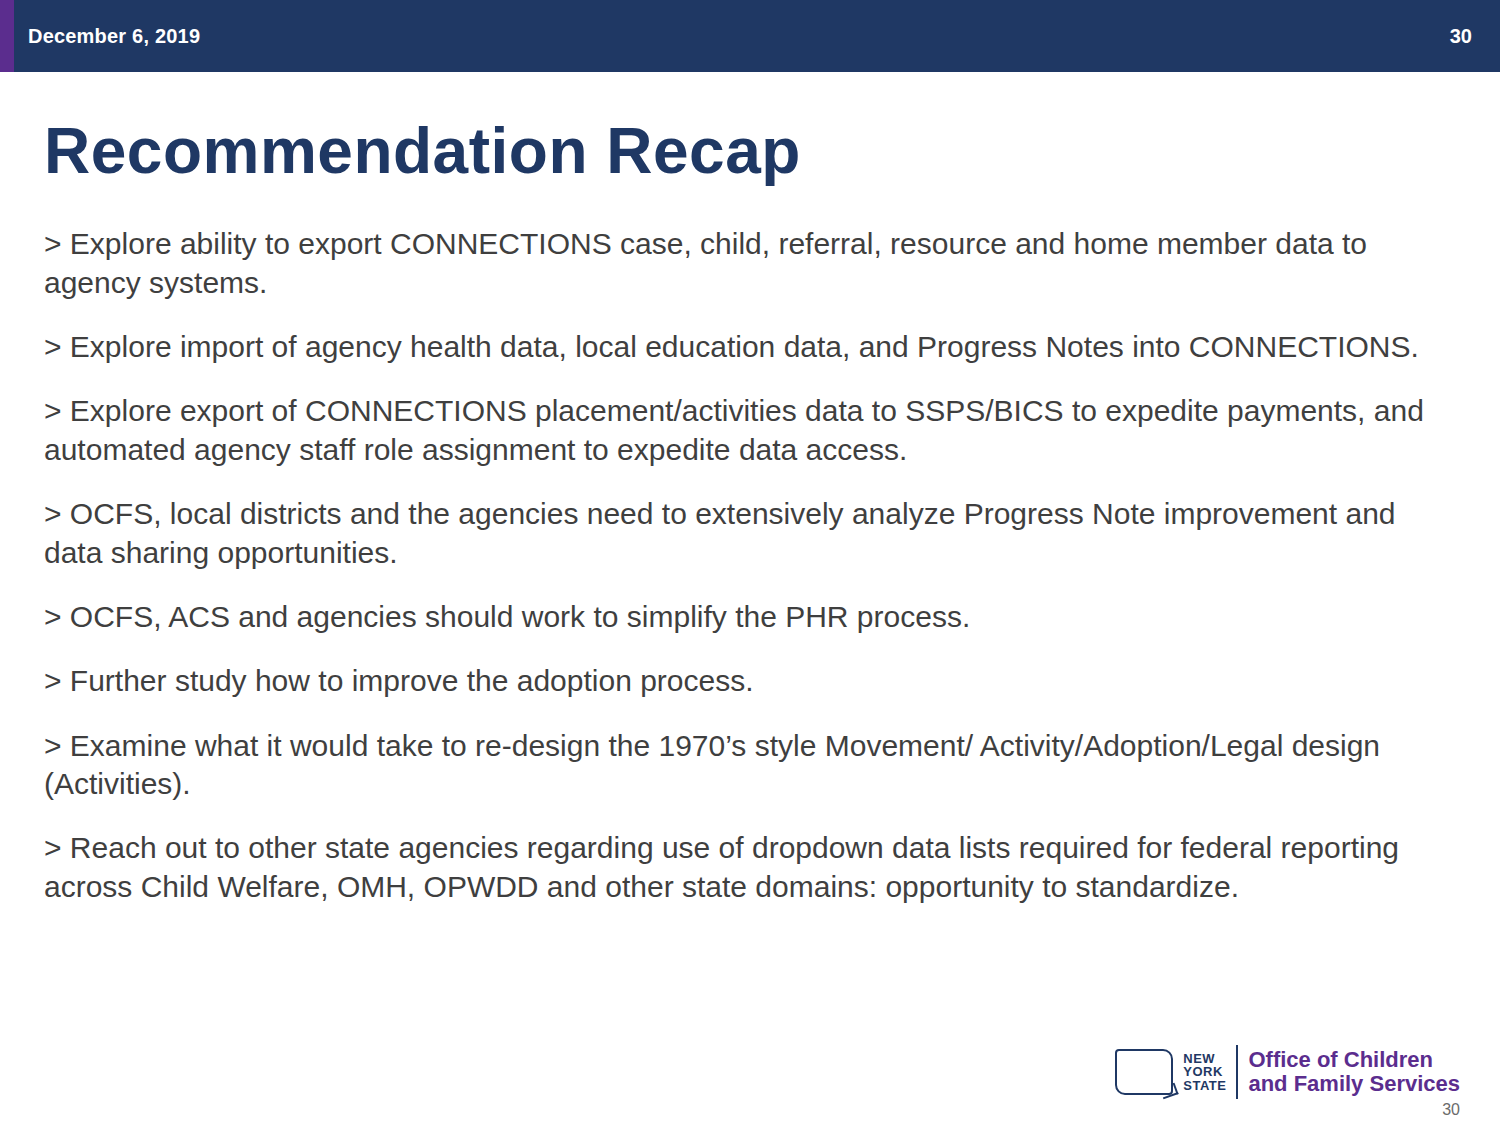December 6, 2019
30
Recommendation Recap
> Explore ability to export CONNECTIONS case, child, referral, resource and home member data to agency systems.
> Explore import of agency health data, local education data, and Progress Notes into CONNECTIONS.
> Explore export of CONNECTIONS placement/activities data to SSPS/BICS to expedite payments, and automated agency staff role assignment to expedite data access.
> OCFS, local districts and the agencies need to extensively analyze Progress Note improvement and data sharing opportunities.
> OCFS, ACS and agencies should work to simplify the PHR process.
> Further study how to improve the adoption process.
> Examine what it would take to re-design the 1970’s style Movement/ Activity/Adoption/Legal design (Activities).
> Reach out to other state agencies regarding use of dropdown data lists required for federal reporting across Child Welfare, OMH, OPWDD and other state domains: opportunity to standardize.
NEW
YORK
STATE
Office of Children and Family Services
30